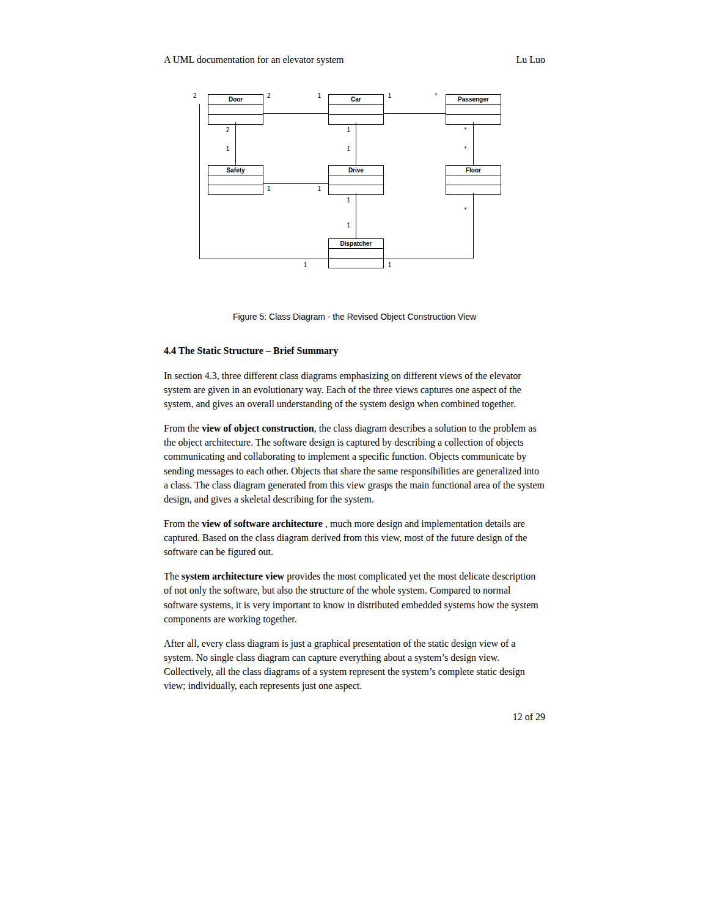A UML documentation for an elevator system Lu Luo
Door
Car
Passenger
Safety
Drive
Floor
Dispatcher
2
2
1
1
*
2
1
1
1
*
*
1
1
1
1
*
1
1
Figure 5: Class Diagram - the Revised Object Construction View
4.4 The Static Structure – Brief Summary
In section 4.3, three different class diagrams emphasizing on different views of the elevator system are given in an evolutionary way. Each of the three views captures one aspect of the system, and gives an overall understanding of the system design when combined together.
From the view of object construction, the class diagram describes a solution to the problem as the object architecture. The software design is captured by describing a collection of objects communicating and collaborating to implement a specific function. Objects communicate by sending messages to each other. Objects that share the same responsibilities are generalized into a class. The class diagram generated from this view grasps the main functional area of the system design, and gives a skeletal describing for the system.
From the view of software architecture , much more design and implementation details are captured. Based on the class diagram derived from this view, most of the future design of the software can be figured out.
The system architecture view provides the most complicated yet the most delicate description of not only the software, but also the structure of the whole system. Compared to normal software systems, it is very important to know in distributed embedded systems how the system components are working together.
After all, every class diagram is just a graphical presentation of the static design view of a system. No single class diagram can capture everything about a system’s design view. Collectively, all the class diagrams of a system represent the system’s complete static design view; individually, each represents just one aspect.
12 of 29